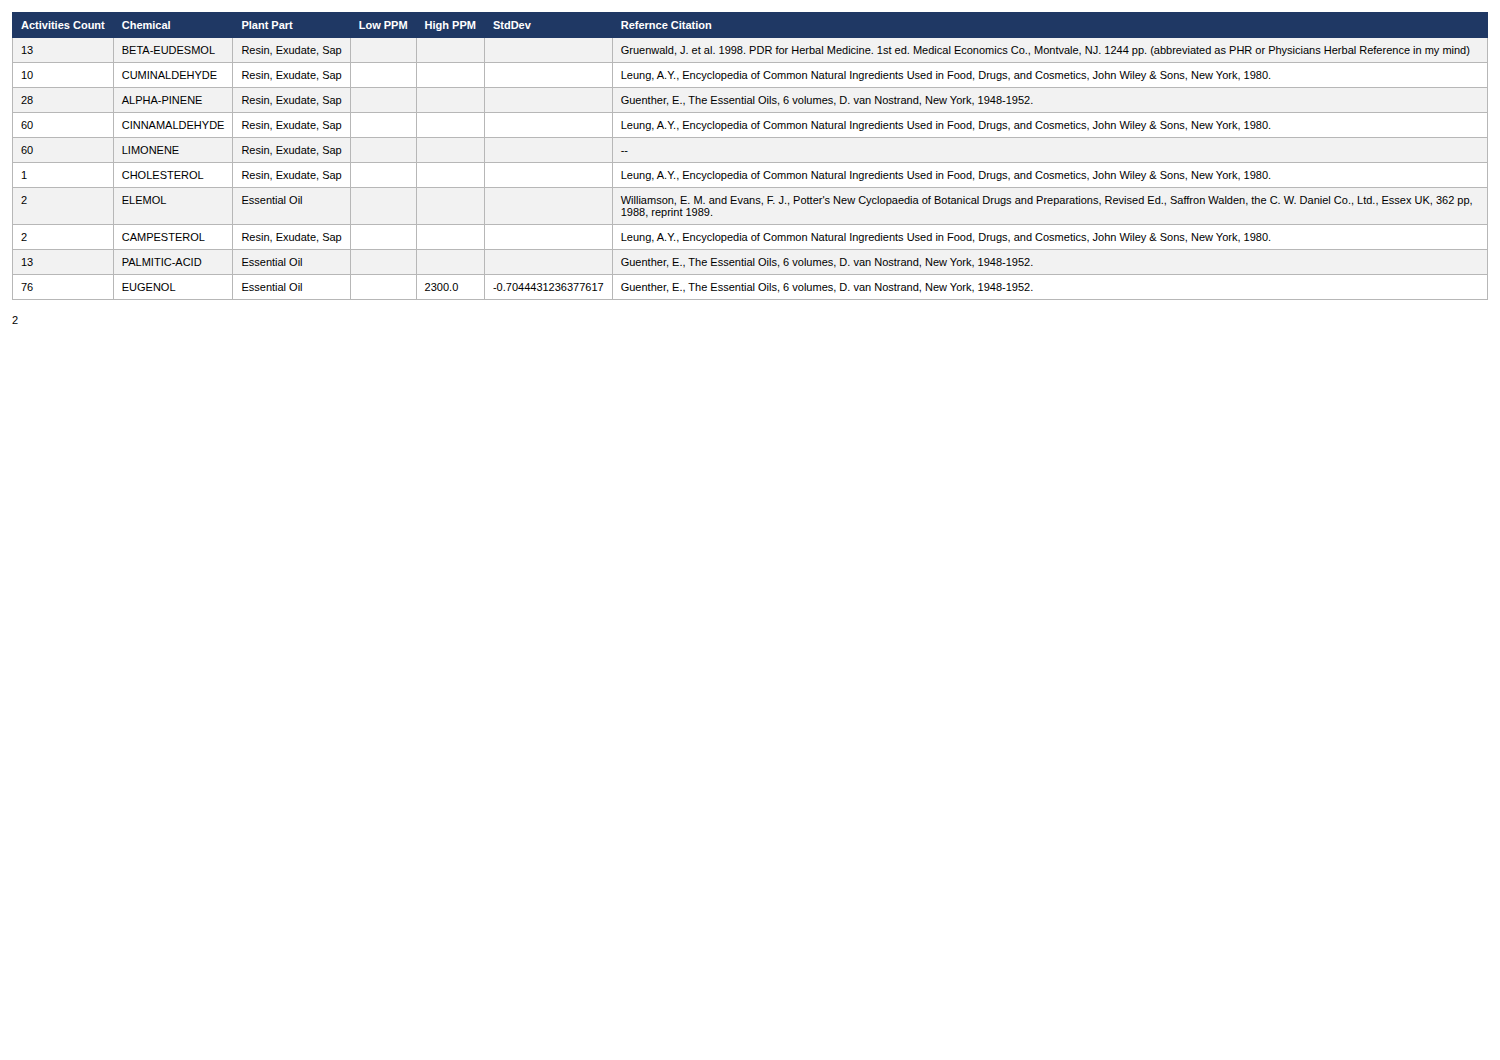Activities, chemicals, plant parts, PPM values and reference citations
| Activities Count | Chemical | Plant Part | Low PPM | High PPM | StdDev | Refernce Citation |
| --- | --- | --- | --- | --- | --- | --- |
| 13 | BETA-EUDESMOL | Resin, Exudate, Sap | | | | Gruenwald, J. et al. 1998. PDR for Herbal Medicine. 1st ed. Medical Economics Co., Montvale, NJ. 1244 pp. (abbreviated as PHR or Physicians Herbal Reference in my mind) |
| 10 | CUMINALDEHYDE | Resin, Exudate, Sap | | | | Leung, A.Y., Encyclopedia of Common Natural Ingredients Used in Food, Drugs, and Cosmetics, John Wiley & Sons, New York, 1980. |
| 28 | ALPHA-PINENE | Resin, Exudate, Sap | | | | Guenther, E., The Essential Oils, 6 volumes, D. van Nostrand, New York, 1948-1952. |
| 60 | CINNAMALDEHYDE | Resin, Exudate, Sap | | | | Leung, A.Y., Encyclopedia of Common Natural Ingredients Used in Food, Drugs, and Cosmetics, John Wiley & Sons, New York, 1980. |
| 60 | LIMONENE | Resin, Exudate, Sap | | | | -- |
| 1 | CHOLESTEROL | Resin, Exudate, Sap | | | | Leung, A.Y., Encyclopedia of Common Natural Ingredients Used in Food, Drugs, and Cosmetics, John Wiley & Sons, New York, 1980. |
| 2 | ELEMOL | Essential Oil | | | | Williamson, E. M. and Evans, F. J., Potter's New Cyclopaedia of Botanical Drugs and Preparations, Revised Ed., Saffron Walden, the C. W. Daniel Co., Ltd., Essex UK, 362 pp, 1988, reprint 1989. |
| 2 | CAMPESTEROL | Resin, Exudate, Sap | | | | Leung, A.Y., Encyclopedia of Common Natural Ingredients Used in Food, Drugs, and Cosmetics, John Wiley & Sons, New York, 1980. |
| 13 | PALMITIC-ACID | Essential Oil | | | | Guenther, E., The Essential Oils, 6 volumes, D. van Nostrand, New York, 1948-1952. |
| 76 | EUGENOL | Essential Oil | | 2300.0 | -0.7044431236377617 | Guenther, E., The Essential Oils, 6 volumes, D. van Nostrand, New York, 1948-1952. |
2